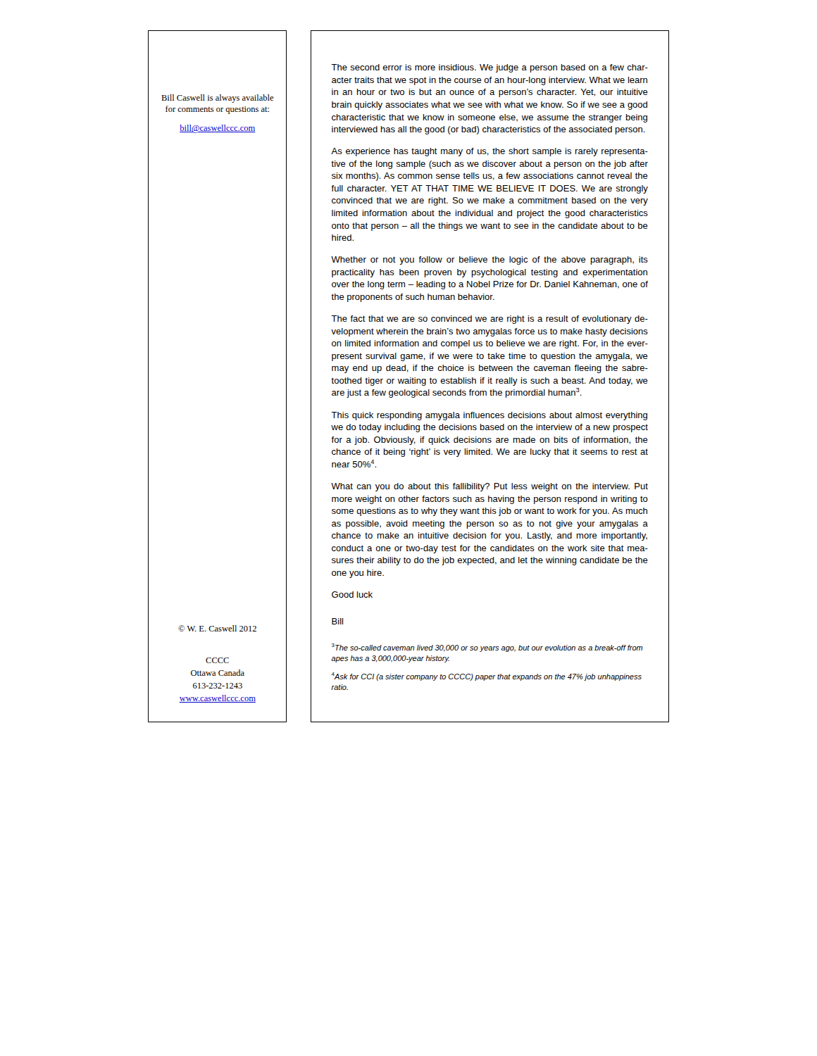Bill Caswell is always available for comments or questions at:
bill@caswellccc.com
© W. E. Caswell 2012
CCCC
Ottawa Canada
613-232-1243
www.caswellccc.com
The second error is more insidious. We judge a person based on a few character traits that we spot in the course of an hour-long interview. What we learn in an hour or two is but an ounce of a person’s character. Yet, our intuitive brain quickly associates what we see with what we know. So if we see a good characteristic that we know in someone else, we assume the stranger being interviewed has all the good (or bad) characteristics of the associated person.
As experience has taught many of us, the short sample is rarely representative of the long sample (such as we discover about a person on the job after six months). As common sense tells us, a few associations cannot reveal the full character. YET AT THAT TIME WE BELIEVE IT DOES. We are strongly convinced that we are right. So we make a commitment based on the very limited information about the individual and project the good characteristics onto that person – all the things we want to see in the candidate about to be hired.
Whether or not you follow or believe the logic of the above paragraph, its practicality has been proven by psychological testing and experimentation over the long term – leading to a Nobel Prize for Dr. Daniel Kahneman, one of the proponents of such human behavior.
The fact that we are so convinced we are right is a result of evolutionary development wherein the brain’s two amygalas force us to make hasty decisions on limited information and compel us to believe we are right. For, in the ever-present survival game, if we were to take time to question the amygala, we may end up dead, if the choice is between the caveman fleeing the sabre-toothed tiger or waiting to establish if it really is such a beast. And today, we are just a few geological seconds from the primordial human3.
This quick responding amygala influences decisions about almost everything we do today including the decisions based on the interview of a new prospect for a job. Obviously, if quick decisions are made on bits of information, the chance of it being ‘right’ is very limited. We are lucky that it seems to rest at near 50%4.
What can you do about this fallibility? Put less weight on the interview. Put more weight on other factors such as having the person respond in writing to some questions as to why they want this job or want to work for you. As much as possible, avoid meeting the person so as to not give your amygalas a chance to make an intuitive decision for you. Lastly, and more importantly, conduct a one or two-day test for the candidates on the work site that measures their ability to do the job expected, and let the winning candidate be the one you hire.
Good luck
Bill
3The so-called caveman lived 30,000 or so years ago, but our evolution as a break-off from apes has a 3,000,000-year history.
4Ask for CCI (a sister company to CCCC) paper that expands on the 47% job unhappiness ratio.